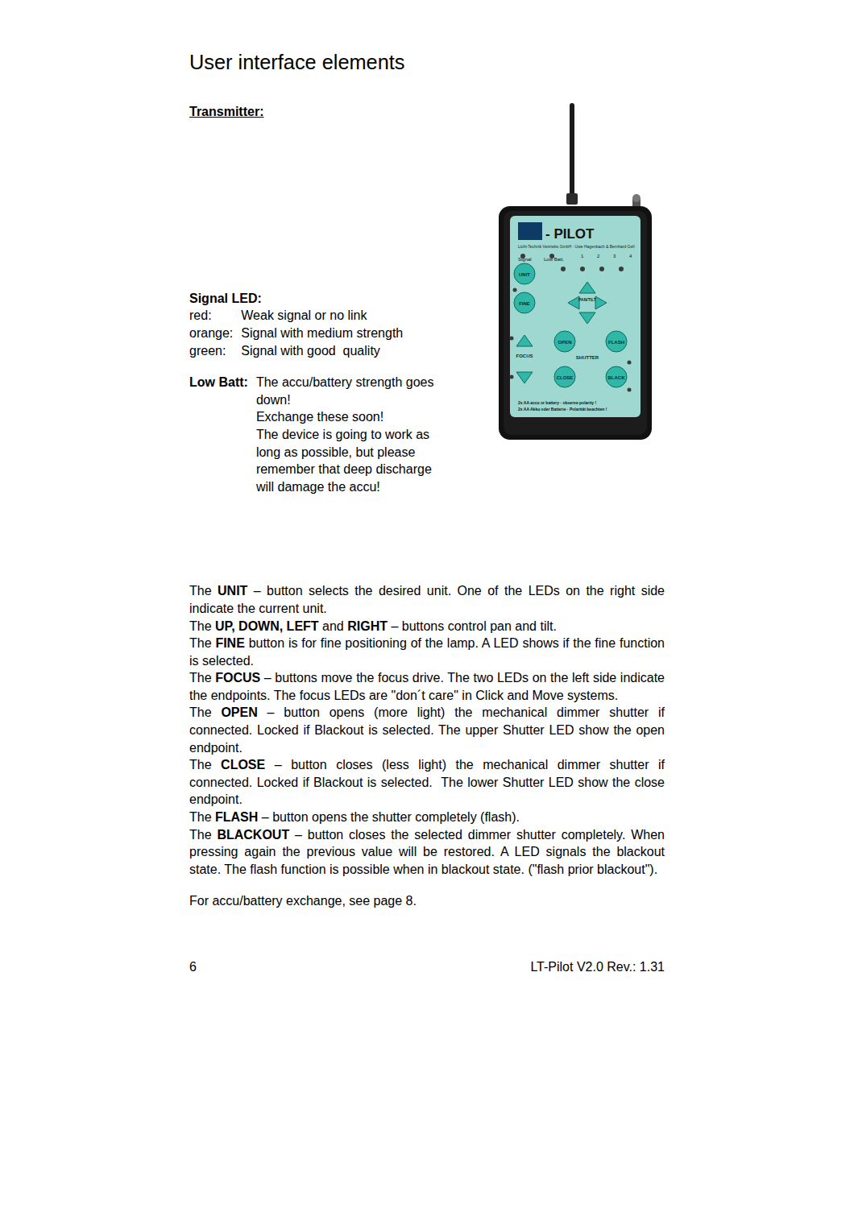User interface elements
- PILOT Licht-Technik Vertriebs GmbH · Uwe Hagenbach & Bernhard Gell Signal Low Batt. 1 2 3 4 UNIT FINE PAN/TILT FOCUS OPEN CLOSE SHUTTER FLASH BLACK 2x AA accu or battery · observe polarity ! 2x AA Akku oder Batterie · Polarität beachten !
Transmitter:
| Signal LED: |
| red: | Weak signal or no link |
| orange: | Signal with medium strength |
| green: | Signal with good quality |
| Low Batt: | The accu/battery strength goes down! Exchange these soon! The device is going to work as long as possible, but please remember that deep discharge will damage the accu! |
The UNIT – button selects the desired unit. One of the LEDs on the right side indicate the current unit.
The UP, DOWN, LEFT and RIGHT – buttons control pan and tilt.
The FINE button is for fine positioning of the lamp. A LED shows if the fine function is selected.
The FOCUS – buttons move the focus drive. The two LEDs on the left side indicate the endpoints. The focus LEDs are "don´t care" in Click and Move systems.
The OPEN – button opens (more light) the mechanical dimmer shutter if connected. Locked if Blackout is selected. The upper Shutter LED show the open endpoint.
The CLOSE – button closes (less light) the mechanical dimmer shutter if connected. Locked if Blackout is selected. The lower Shutter LED show the close endpoint.
The FLASH – button opens the shutter completely (flash).
The BLACKOUT – button closes the selected dimmer shutter completely. When pressing again the previous value will be restored. A LED signals the blackout state. The flash function is possible when in blackout state. ("flash prior blackout").
For accu/battery exchange, see page 8.
6 LT-Pilot V2.0 Rev.: 1.31